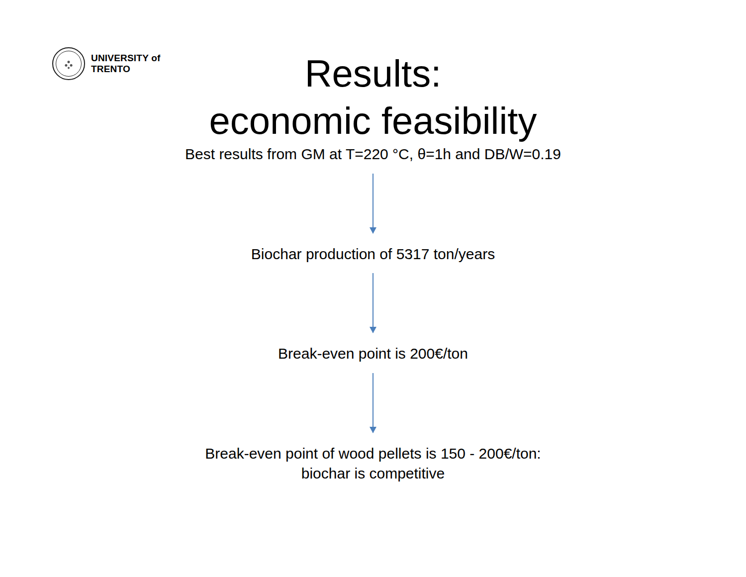UNIVERSITY of
TRENTO
Results:
economic feasibility
Best results from GM at T=220 °C, θ=1h and DB/W=0.19
Biochar production of 5317 ton/years
Break-even point is 200€/ton
Break-even point of wood pellets is 150 - 200€/ton:
biochar is competitive